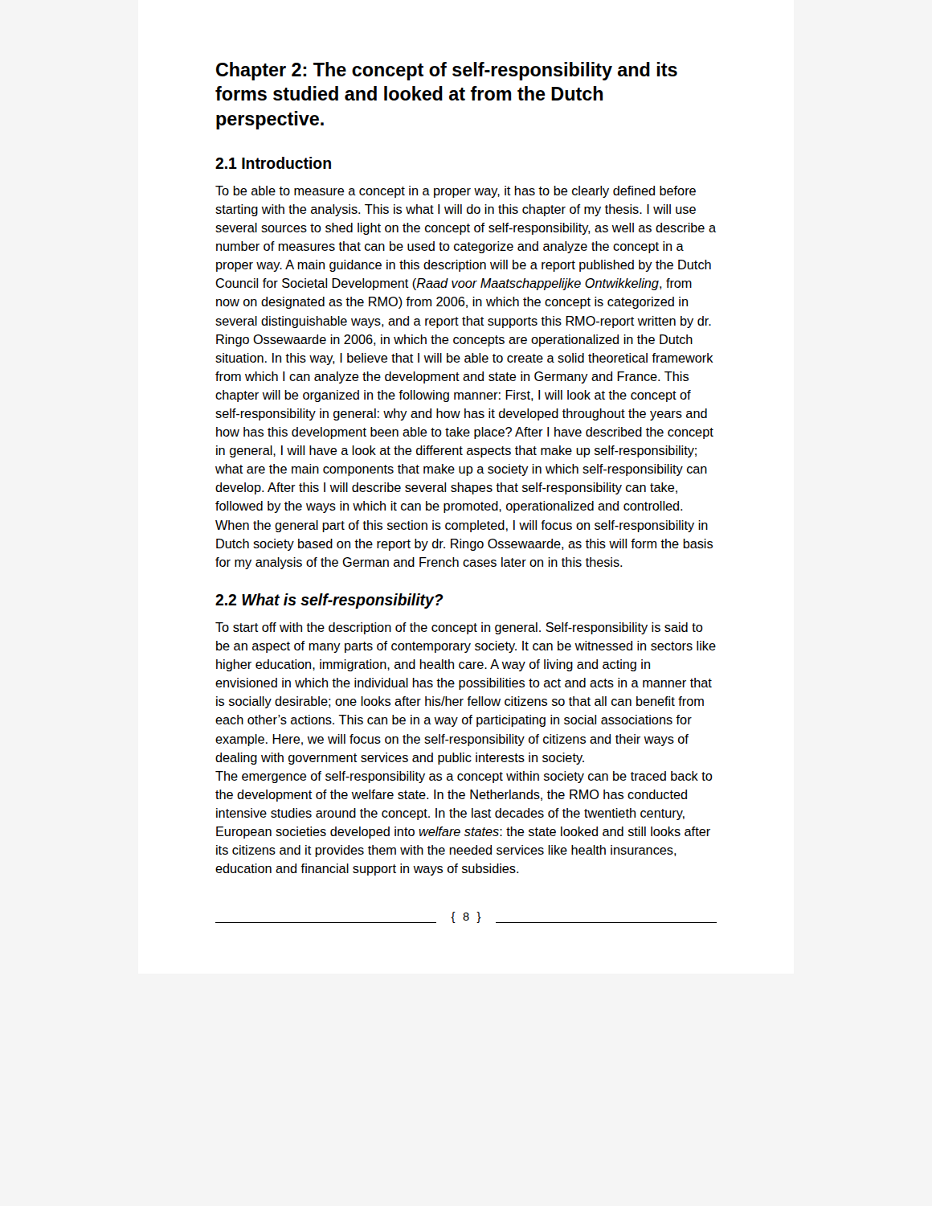Chapter 2: The concept of self-responsibility and its forms studied and looked at from the Dutch perspective.
2.1 Introduction
To be able to measure a concept in a proper way, it has to be clearly defined before starting with the analysis. This is what I will do in this chapter of my thesis. I will use several sources to shed light on the concept of self-responsibility, as well as describe a number of measures that can be used to categorize and analyze the concept in a proper way. A main guidance in this description will be a report published by the Dutch Council for Societal Development (Raad voor Maatschappelijke Ontwikkeling, from now on designated as the RMO) from 2006, in which the concept is categorized in several distinguishable ways, and a report that supports this RMO-report written by dr. Ringo Ossewaarde in 2006, in which the concepts are operationalized in the Dutch situation. In this way, I believe that I will be able to create a solid theoretical framework from which I can analyze the development and state in Germany and France. This chapter will be organized in the following manner: First, I will look at the concept of self-responsibility in general: why and how has it developed throughout the years and how has this development been able to take place? After I have described the concept in general, I will have a look at the different aspects that make up self-responsibility; what are the main components that make up a society in which self-responsibility can develop. After this I will describe several shapes that self-responsibility can take, followed by the ways in which it can be promoted, operationalized and controlled. When the general part of this section is completed, I will focus on self-responsibility in Dutch society based on the report by dr. Ringo Ossewaarde, as this will form the basis for my analysis of the German and French cases later on in this thesis.
2.2 What is self-responsibility?
To start off with the description of the concept in general. Self-responsibility is said to be an aspect of many parts of contemporary society. It can be witnessed in sectors like higher education, immigration, and health care. A way of living and acting in envisioned in which the individual has the possibilities to act and acts in a manner that is socially desirable; one looks after his/her fellow citizens so that all can benefit from each other’s actions. This can be in a way of participating in social associations for example. Here, we will focus on the self-responsibility of citizens and their ways of dealing with government services and public interests in society.
The emergence of self-responsibility as a concept within society can be traced back to the development of the welfare state. In the Netherlands, the RMO has conducted intensive studies around the concept. In the last decades of the twentieth century, European societies developed into welfare states: the state looked and still looks after its citizens and it provides them with the needed services like health insurances, education and financial support in ways of subsidies.
{8}